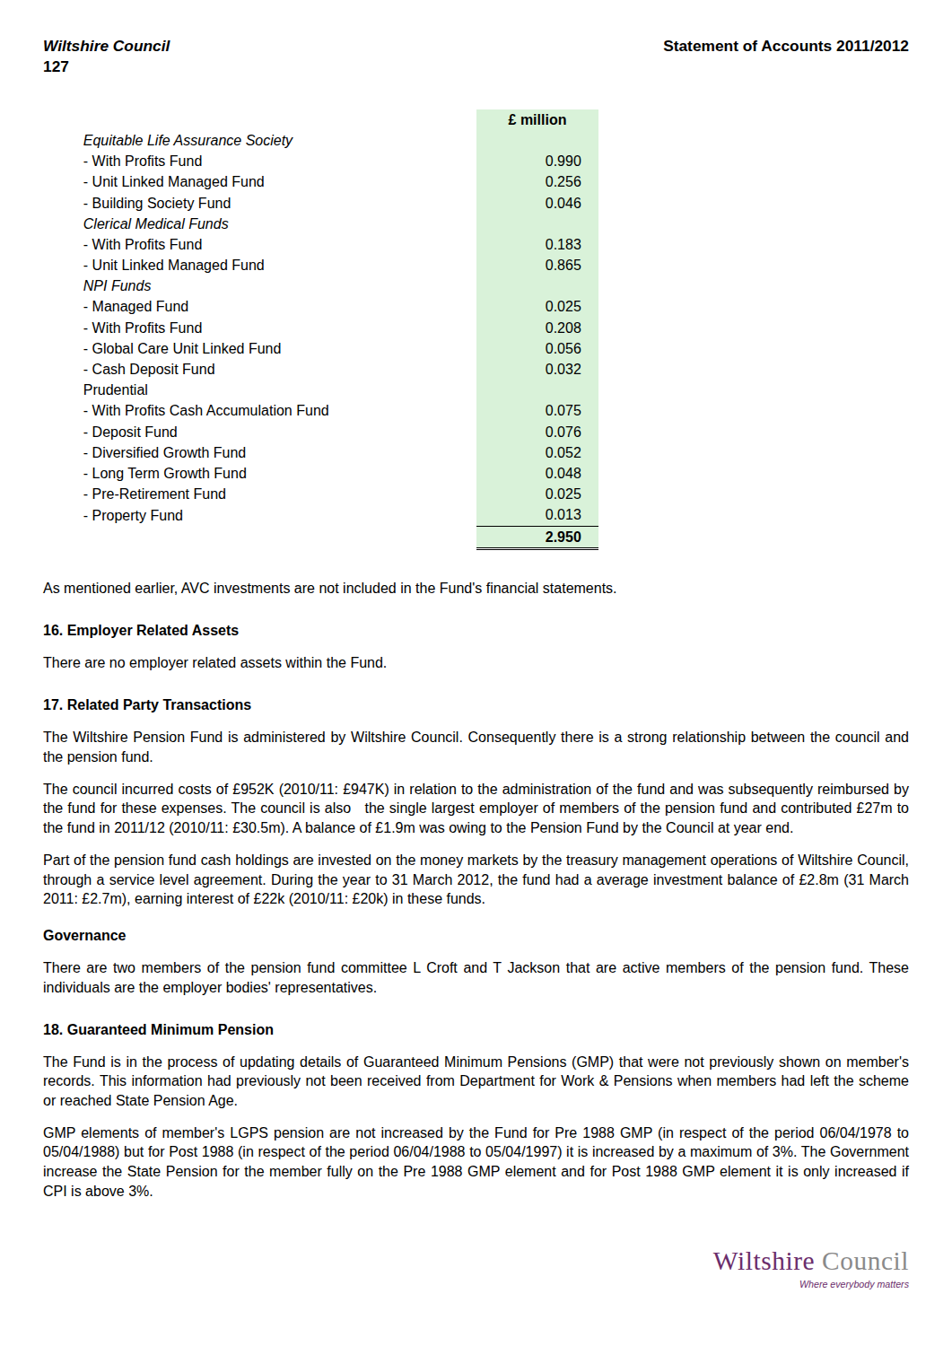Wiltshire Council
127
Statement of Accounts 2011/2012
| | £ million |
| Equitable Life Assurance Society | |
| - With Profits Fund | 0.990 |
| - Unit Linked Managed Fund | 0.256 |
| - Building Society Fund | 0.046 |
| Clerical Medical Funds | |
| - With Profits Fund | 0.183 |
| - Unit Linked Managed Fund | 0.865 |
| NPI Funds | |
| - Managed Fund | 0.025 |
| - With Profits Fund | 0.208 |
| - Global Care Unit Linked Fund | 0.056 |
| - Cash Deposit Fund | 0.032 |
| Prudential | |
| - With Profits Cash Accumulation Fund | 0.075 |
| - Deposit Fund | 0.076 |
| - Diversified Growth Fund | 0.052 |
| - Long Term Growth Fund | 0.048 |
| - Pre-Retirement Fund | 0.025 |
| - Property Fund | 0.013 |
| | 2.950 |
As mentioned earlier, AVC investments are not included in the Fund's financial statements.
16. Employer Related Assets
There are no employer related assets within the Fund.
17. Related Party Transactions
The Wiltshire Pension Fund is administered by Wiltshire Council. Consequently there is a strong relationship between the council and the pension fund.
The council incurred costs of £952K (2010/11: £947K) in relation to the administration of the fund and was subsequently reimbursed by the fund for these expenses. The council is also the single largest employer of members of the pension fund and contributed £27m to the fund in 2011/12 (2010/11: £30.5m). A balance of £1.9m was owing to the Pension Fund by the Council at year end.
Part of the pension fund cash holdings are invested on the money markets by the treasury management operations of Wiltshire Council, through a service level agreement. During the year to 31 March 2012, the fund had a average investment balance of £2.8m (31 March 2011: £2.7m), earning interest of £22k (2010/11: £20k) in these funds.
Governance
There are two members of the pension fund committee L Croft and T Jackson that are active members of the pension fund. These individuals are the employer bodies' representatives.
18. Guaranteed Minimum Pension
The Fund is in the process of updating details of Guaranteed Minimum Pensions (GMP) that were not previously shown on member's records. This information had previously not been received from Department for Work & Pensions when members had left the scheme or reached State Pension Age.
GMP elements of member's LGPS pension are not increased by the Fund for Pre 1988 GMP (in respect of the period 06/04/1978 to 05/04/1988) but for Post 1988 (in respect of the period 06/04/1988 to 05/04/1997) it is increased by a maximum of 3%. The Government increase the State Pension for the member fully on the Pre 1988 GMP element and for Post 1988 GMP element it is only increased if CPI is above 3%.
Wiltshire Council
Where everybody matters